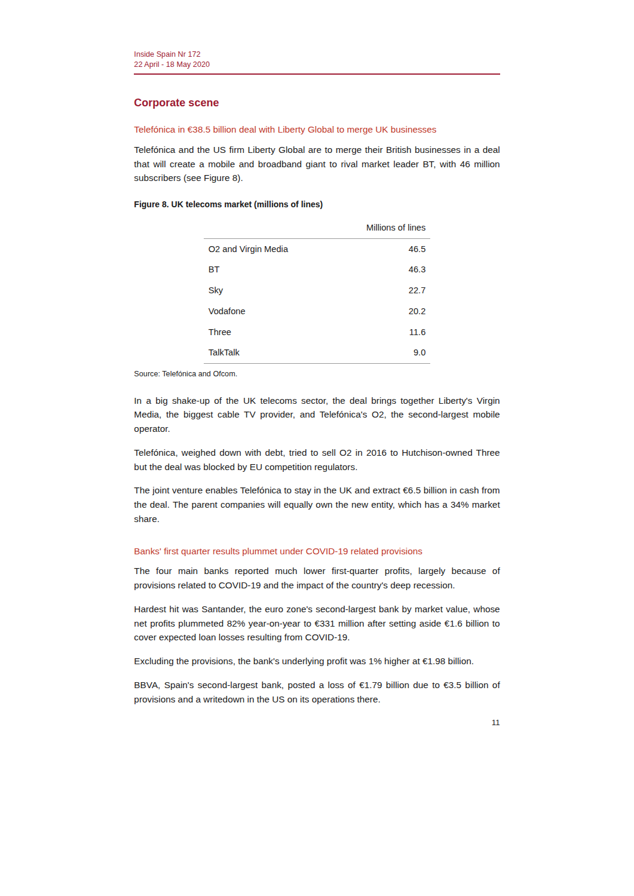Inside Spain Nr 172
22 April - 18 May 2020
Corporate scene
Telefónica in €38.5 billion deal with Liberty Global to merge UK businesses
Telefónica and the US firm Liberty Global are to merge their British businesses in a deal that will create a mobile and broadband giant to rival market leader BT, with 46 million subscribers (see Figure 8).
Figure 8. UK telecoms market (millions of lines)
| | Millions of lines |
| --- | --- |
| O2 and Virgin Media | 46.5 |
| BT | 46.3 |
| Sky | 22.7 |
| Vodafone | 20.2 |
| Three | 11.6 |
| TalkTalk | 9.0 |
Source: Telefónica and Ofcom.
In a big shake-up of the UK telecoms sector, the deal brings together Liberty's Virgin Media, the biggest cable TV provider, and Telefónica's O2, the second-largest mobile operator.
Telefónica, weighed down with debt, tried to sell O2 in 2016 to Hutchison-owned Three but the deal was blocked by EU competition regulators.
The joint venture enables Telefónica to stay in the UK and extract €6.5 billion in cash from the deal. The parent companies will equally own the new entity, which has a 34% market share.
Banks' first quarter results plummet under COVID-19 related provisions
The four main banks reported much lower first-quarter profits, largely because of provisions related to COVID-19 and the impact of the country's deep recession.
Hardest hit was Santander, the euro zone's second-largest bank by market value, whose net profits plummeted 82% year-on-year to €331 million after setting aside €1.6 billion to cover expected loan losses resulting from COVID-19.
Excluding the provisions, the bank's underlying profit was 1% higher at €1.98 billion.
BBVA, Spain's second-largest bank, posted a loss of €1.79 billion due to €3.5 billion of provisions and a writedown in the US on its operations there.
11